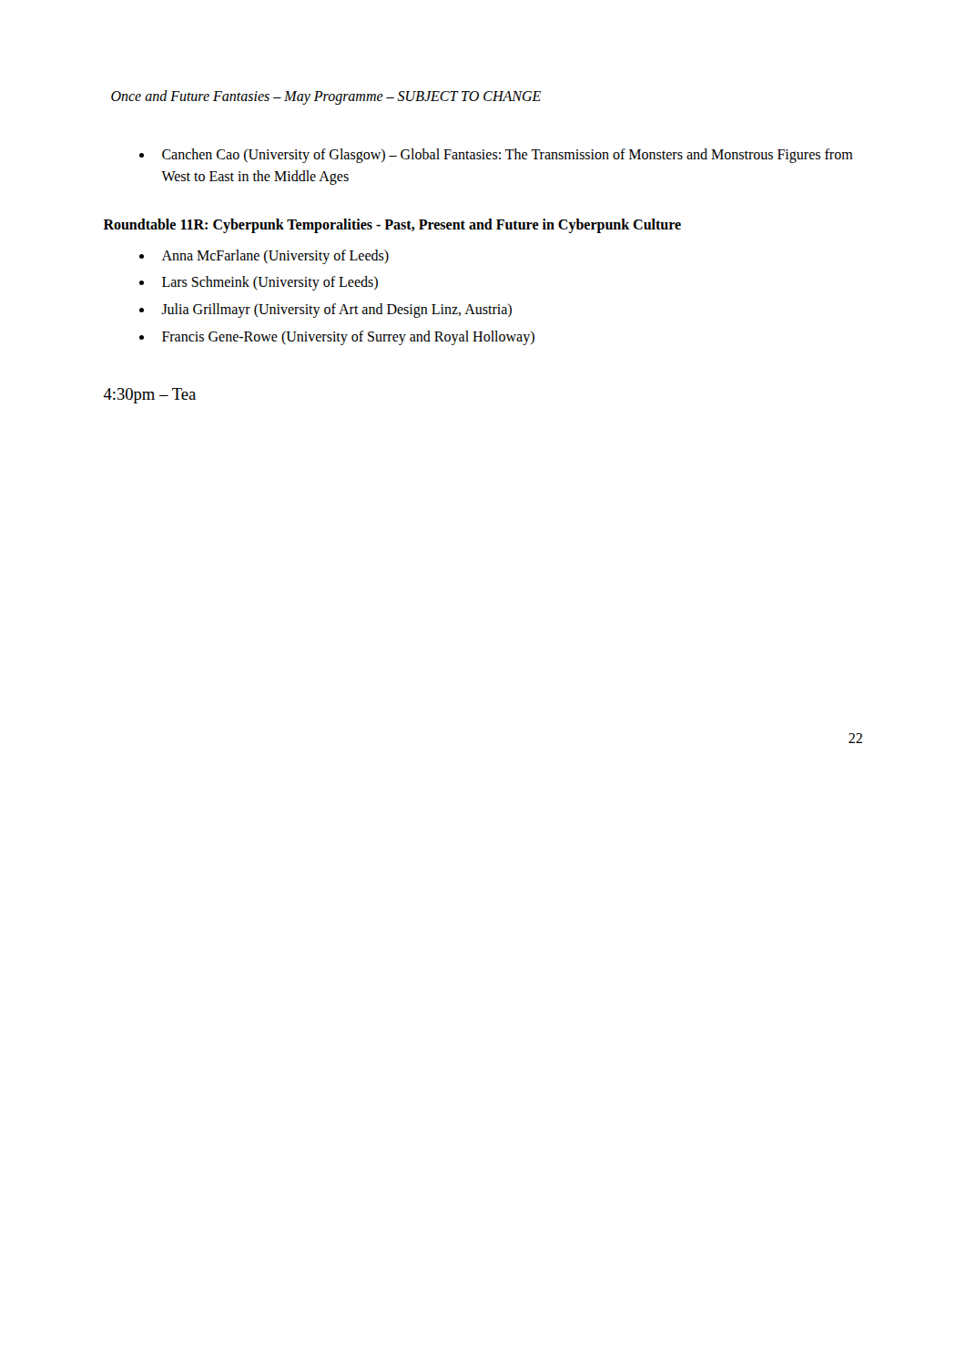Once and Future Fantasies – May Programme – SUBJECT TO CHANGE
Canchen Cao (University of Glasgow) – Global Fantasies: The Transmission of Monsters and Monstrous Figures from West to East in the Middle Ages
Roundtable 11R: Cyberpunk Temporalities - Past, Present and Future in Cyberpunk Culture
Anna McFarlane (University of Leeds)
Lars Schmeink (University of Leeds)
Julia Grillmayr (University of Art and Design Linz, Austria)
Francis Gene-Rowe (University of Surrey and Royal Holloway)
4:30pm – Tea
22